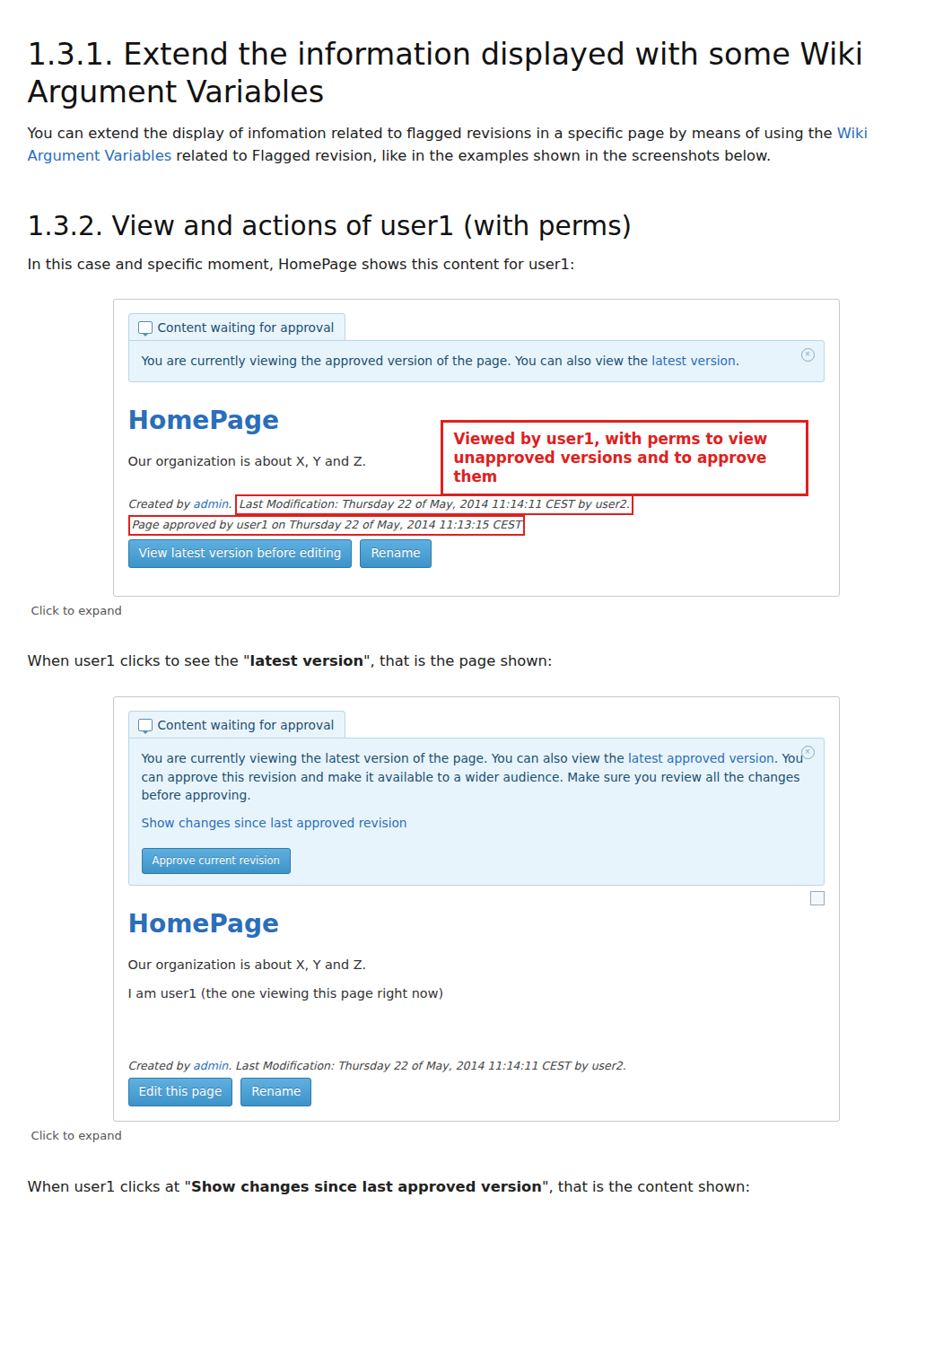1.3.1. Extend the information displayed with some Wiki Argument Variables
You can extend the display of infomation related to flagged revisions in a specific page by means of using the Wiki Argument Variables related to Flagged revision, like in the examples shown in the screenshots below.
1.3.2. View and actions of user1 (with perms)
In this case and specific moment, HomePage shows this content for user1:
Content waiting for approval
×
You are currently viewing the approved version of the page. You can also view the latest version.
Viewed by user1, with perms to view unapproved versions and to approve them
HomePage
Our organization is about X, Y and Z.
Created by admin. Last Modification: Thursday 22 of May, 2014 11:14:11 CEST by user2.
Page approved by user1 on Thursday 22 of May, 2014 11:13:15 CEST
View latest version before editing Rename
Click to expand
When user1 clicks to see the "latest version", that is the page shown:
Content waiting for approval
×
You are currently viewing the latest version of the page. You can also view the latest approved version. You can approve this revision and make it available to a wider audience. Make sure you review all the changes before approving.
Show changes since last approved revision
Approve current revision
HomePage
Our organization is about X, Y and Z.
I am user1 (the one viewing this page right now)
Created by admin. Last Modification: Thursday 22 of May, 2014 11:14:11 CEST by user2.
Edit this page Rename
Click to expand
When user1 clicks at "Show changes since last approved version", that is the content shown: